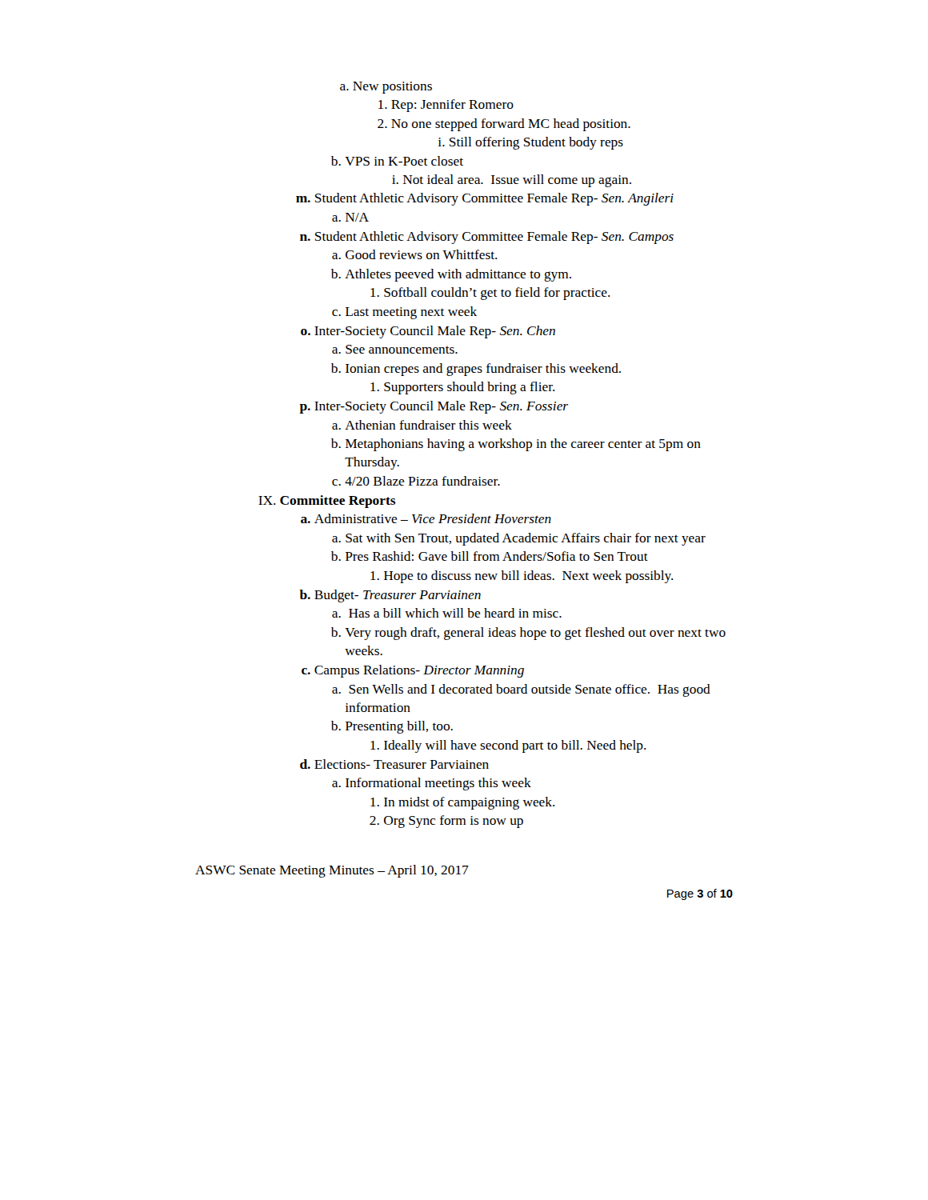New positions
Rep: Jennifer Romero
No one stepped forward MC head position.
Still offering Student body reps
VPS in K-Poet closet
Not ideal area. Issue will come up again.
Student Athletic Advisory Committee Female Rep- Sen. Angileri
N/A
Student Athletic Advisory Committee Female Rep- Sen. Campos
Good reviews on Whittfest.
Athletes peeved with admittance to gym.
Softball couldn’t get to field for practice.
Last meeting next week
Inter-Society Council Male Rep- Sen. Chen
See announcements.
Ionian crepes and grapes fundraiser this weekend.
Supporters should bring a flier.
Inter-Society Council Male Rep- Sen. Fossier
Athenian fundraiser this week
Metaphonians having a workshop in the career center at 5pm on Thursday.
4/20 Blaze Pizza fundraiser.
Committee Reports
Administrative – Vice President Hoversten
Sat with Sen Trout, updated Academic Affairs chair for next year
Pres Rashid: Gave bill from Anders/Sofia to Sen Trout
Hope to discuss new bill ideas. Next week possibly.
Budget- Treasurer Parviainen
Has a bill which will be heard in misc.
Very rough draft, general ideas hope to get fleshed out over next two weeks.
Campus Relations- Director Manning
Sen Wells and I decorated board outside Senate office. Has good information
Presenting bill, too.
Ideally will have second part to bill. Need help.
Elections- Treasurer Parviainen
Informational meetings this week
In midst of campaigning week.
Org Sync form is now up
ASWC Senate Meeting Minutes – April 10, 2017
Page 3 of 10